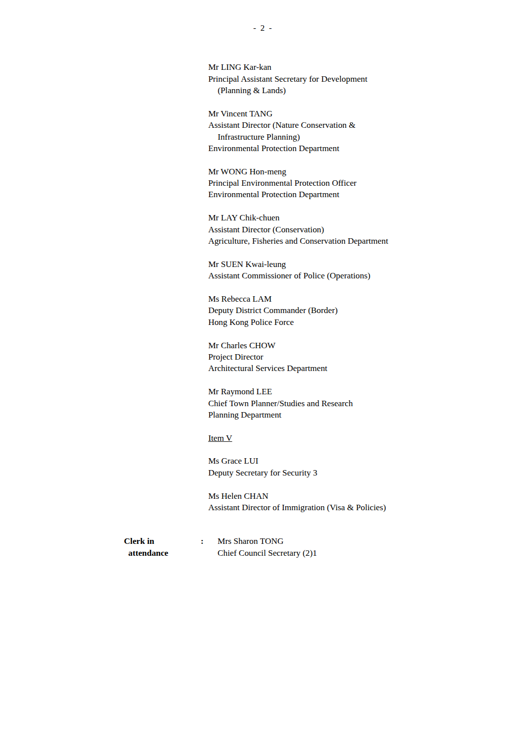- 2 -
Mr LING Kar-kan
Principal Assistant Secretary for Development
(Planning & Lands)
Mr Vincent TANG
Assistant Director (Nature Conservation &
Infrastructure Planning)
Environmental Protection Department
Mr WONG Hon-meng
Principal Environmental Protection Officer
Environmental Protection Department
Mr LAY Chik-chuen
Assistant Director (Conservation)
Agriculture, Fisheries and Conservation Department
Mr SUEN Kwai-leung
Assistant Commissioner of Police (Operations)
Ms Rebecca LAM
Deputy District Commander (Border)
Hong Kong Police Force
Mr Charles CHOW
Project Director
Architectural Services Department
Mr Raymond LEE
Chief Town Planner/Studies and Research
Planning Department
Item V
Ms Grace LUI
Deputy Secretary for Security 3
Ms Helen CHAN
Assistant Director of Immigration (Visa & Policies)
| Clerk in attendance | : | Mrs Sharon TONG Chief Council Secretary (2)1 |